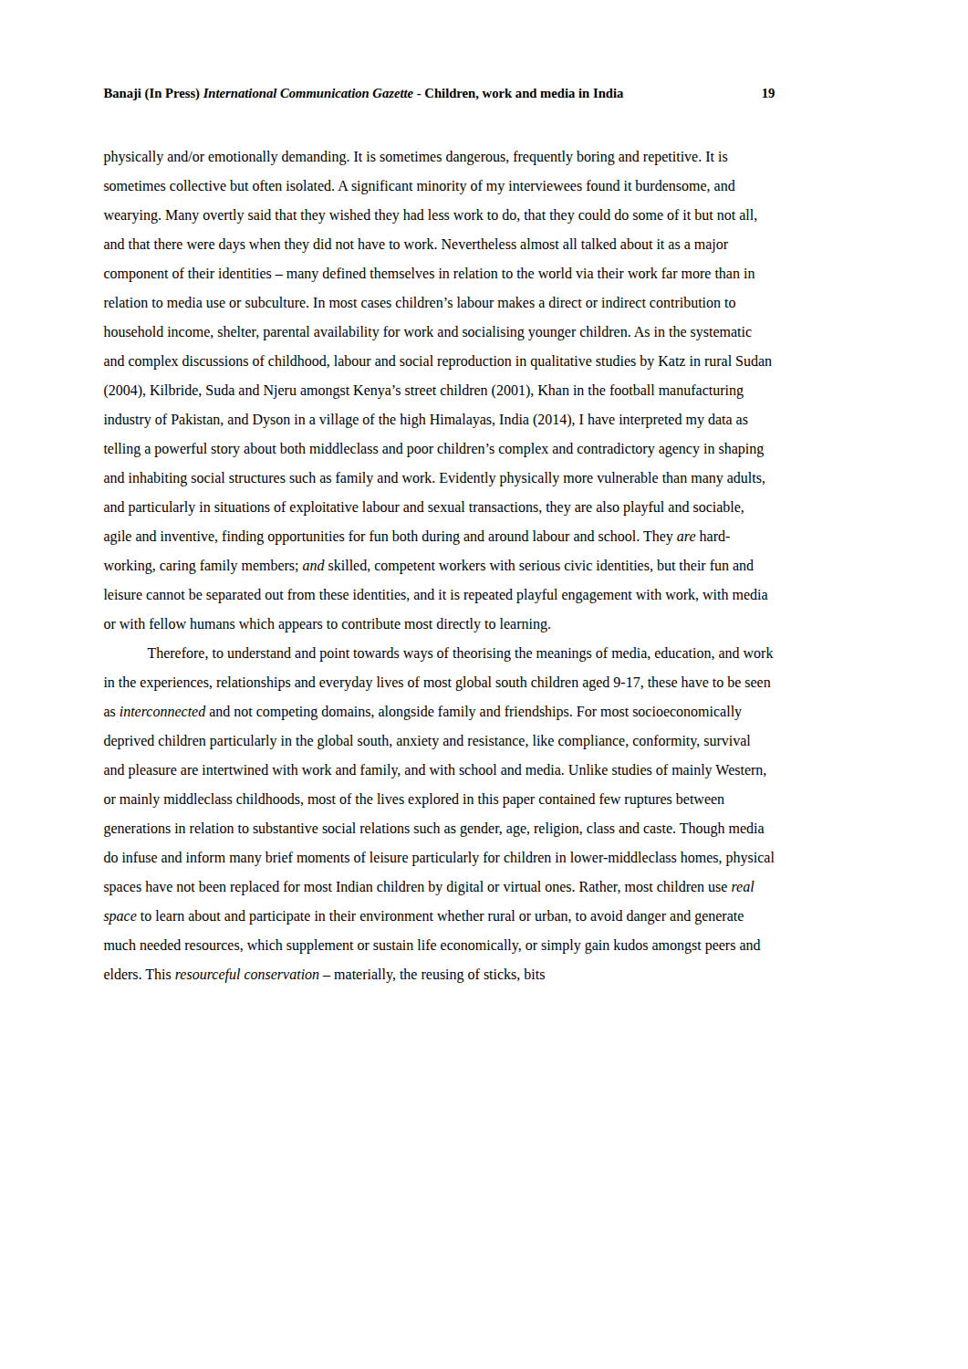Banaji (In Press) International Communication Gazette - Children, work and media in India 19
physically and/or emotionally demanding. It is sometimes dangerous, frequently boring and repetitive. It is sometimes collective but often isolated. A significant minority of my interviewees found it burdensome, and wearying. Many overtly said that they wished they had less work to do, that they could do some of it but not all, and that there were days when they did not have to work. Nevertheless almost all talked about it as a major component of their identities – many defined themselves in relation to the world via their work far more than in relation to media use or subculture. In most cases children’s labour makes a direct or indirect contribution to household income, shelter, parental availability for work and socialising younger children. As in the systematic and complex discussions of childhood, labour and social reproduction in qualitative studies by Katz in rural Sudan (2004), Kilbride, Suda and Njeru amongst Kenya’s street children (2001), Khan in the football manufacturing industry of Pakistan, and Dyson in a village of the high Himalayas, India (2014), I have interpreted my data as telling a powerful story about both middleclass and poor children’s complex and contradictory agency in shaping and inhabiting social structures such as family and work. Evidently physically more vulnerable than many adults, and particularly in situations of exploitative labour and sexual transactions, they are also playful and sociable, agile and inventive, finding opportunities for fun both during and around labour and school. They are hard-working, caring family members; and skilled, competent workers with serious civic identities, but their fun and leisure cannot be separated out from these identities, and it is repeated playful engagement with work, with media or with fellow humans which appears to contribute most directly to learning.
Therefore, to understand and point towards ways of theorising the meanings of media, education, and work in the experiences, relationships and everyday lives of most global south children aged 9-17, these have to be seen as interconnected and not competing domains, alongside family and friendships. For most socioeconomically deprived children particularly in the global south, anxiety and resistance, like compliance, conformity, survival and pleasure are intertwined with work and family, and with school and media. Unlike studies of mainly Western, or mainly middleclass childhoods, most of the lives explored in this paper contained few ruptures between generations in relation to substantive social relations such as gender, age, religion, class and caste. Though media do infuse and inform many brief moments of leisure particularly for children in lower-middleclass homes, physical spaces have not been replaced for most Indian children by digital or virtual ones. Rather, most children use real space to learn about and participate in their environment whether rural or urban, to avoid danger and generate much needed resources, which supplement or sustain life economically, or simply gain kudos amongst peers and elders. This resourceful conservation – materially, the reusing of sticks, bits